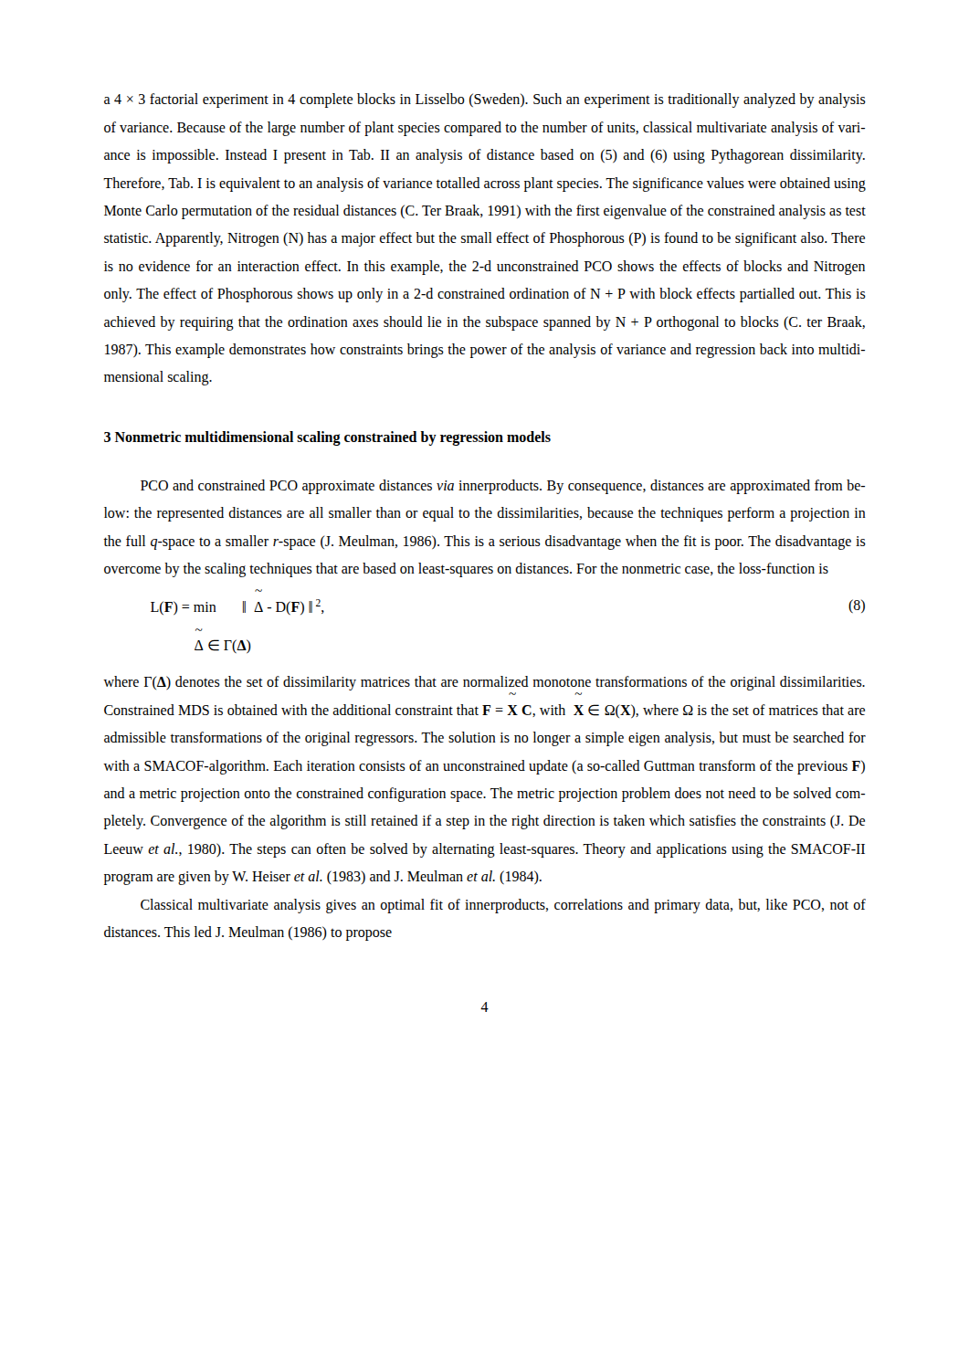a 4 × 3 factorial experiment in 4 complete blocks in Lisselbo (Sweden). Such an experiment is traditionally analyzed by analysis of variance. Because of the large number of plant species compared to the number of units, classical multivariate analysis of variance is impossible. Instead I present in Tab. II an analysis of distance based on (5) and (6) using Pythagorean dissimilarity. Therefore, Tab. I is equivalent to an analysis of variance totalled across plant species. The significance values were obtained using Monte Carlo permutation of the residual distances (C. Ter Braak, 1991) with the first eigenvalue of the constrained analysis as test statistic. Apparently, Nitrogen (N) has a major effect but the small effect of Phosphorous (P) is found to be significant also. There is no evidence for an interaction effect. In this example, the 2-d unconstrained PCO shows the effects of blocks and Nitrogen only. The effect of Phosphorous shows up only in a 2-d constrained ordination of N + P with block effects partialled out. This is achieved by requiring that the ordination axes should lie in the subspace spanned by N + P orthogonal to blocks (C. ter Braak, 1987). This example demonstrates how constraints brings the power of the analysis of variance and regression back into multidimensional scaling.
3 Nonmetric multidimensional scaling constrained by regression models
PCO and constrained PCO approximate distances via innerproducts. By consequence, distances are approximated from below: the represented distances are all smaller than or equal to the dissimilarities, because the techniques perform a projection in the full q-space to a smaller r-space (J. Meulman, 1986). This is a serious disadvantage when the fit is poor. The disadvantage is overcome by the scaling techniques that are based on least-squares on distances. For the nonmetric case, the loss-function is
(8) L(F) = min ‖ ~Δ - D(F) ‖ 2,
~Δ ∈ Γ(Δ)
where Γ(Δ) denotes the set of dissimilarity matrices that are normalized monotone transformations of the original dissimilarities. Constrained MDS is obtained with the additional constraint that F = ~X C, with ~X ∈ Ω(X), where Ω is the set of matrices that are admissible transformations of the original regressors. The solution is no longer a simple eigen analysis, but must be searched for with a SMACOF-algorithm. Each iteration consists of an unconstrained update (a so-called Guttman transform of the previous F) and a metric projection onto the constrained configuration space. The metric projection problem does not need to be solved completely. Convergence of the algorithm is still retained if a step in the right direction is taken which satisfies the constraints (J. De Leeuw et al., 1980). The steps can often be solved by alternating least-squares. Theory and applications using the SMACOF-II program are given by W. Heiser et al. (1983) and J. Meulman et al. (1984).
Classical multivariate analysis gives an optimal fit of innerproducts, correlations and primary data, but, like PCO, not of distances. This led J. Meulman (1986) to propose
4